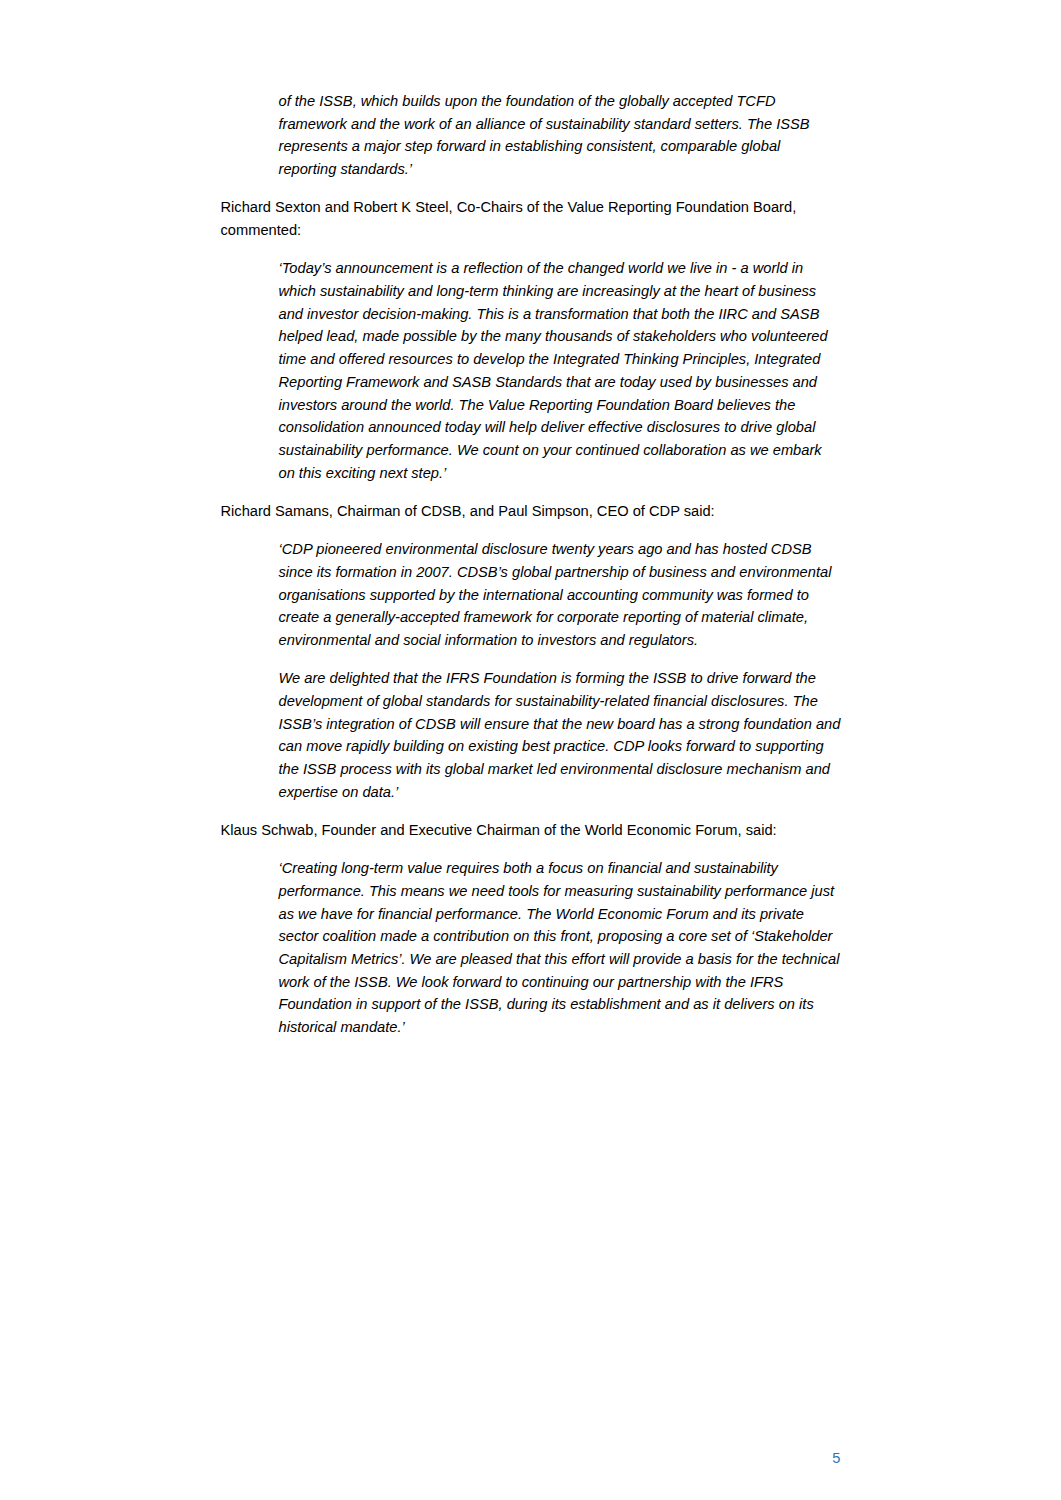of the ISSB, which builds upon the foundation of the globally accepted TCFD framework and the work of an alliance of sustainability standard setters. The ISSB represents a major step forward in establishing consistent, comparable global reporting standards.’
Richard Sexton and Robert K Steel, Co-Chairs of the Value Reporting Foundation Board, commented:
‘Today’s announcement is a reflection of the changed world we live in - a world in which sustainability and long-term thinking are increasingly at the heart of business and investor decision-making. This is a transformation that both the IIRC and SASB helped lead, made possible by the many thousands of stakeholders who volunteered time and offered resources to develop the Integrated Thinking Principles, Integrated Reporting Framework and SASB Standards that are today used by businesses and investors around the world. The Value Reporting Foundation Board believes the consolidation announced today will help deliver effective disclosures to drive global sustainability performance. We count on your continued collaboration as we embark on this exciting next step.’
Richard Samans, Chairman of CDSB, and Paul Simpson, CEO of CDP said:
‘CDP pioneered environmental disclosure twenty years ago and has hosted CDSB since its formation in 2007. CDSB’s global partnership of business and environmental organisations supported by the international accounting community was formed to create a generally-accepted framework for corporate reporting of material climate, environmental and social information to investors and regulators.
We are delighted that the IFRS Foundation is forming the ISSB to drive forward the development of global standards for sustainability-related financial disclosures. The ISSB’s integration of CDSB will ensure that the new board has a strong foundation and can move rapidly building on existing best practice. CDP looks forward to supporting the ISSB process with its global market led environmental disclosure mechanism and expertise on data.’
Klaus Schwab, Founder and Executive Chairman of the World Economic Forum, said:
‘Creating long-term value requires both a focus on financial and sustainability performance. This means we need tools for measuring sustainability performance just as we have for financial performance. The World Economic Forum and its private sector coalition made a contribution on this front, proposing a core set of ‘Stakeholder Capitalism Metrics’. We are pleased that this effort will provide a basis for the technical work of the ISSB. We look forward to continuing our partnership with the IFRS Foundation in support of the ISSB, during its establishment and as it delivers on its historical mandate.’
5